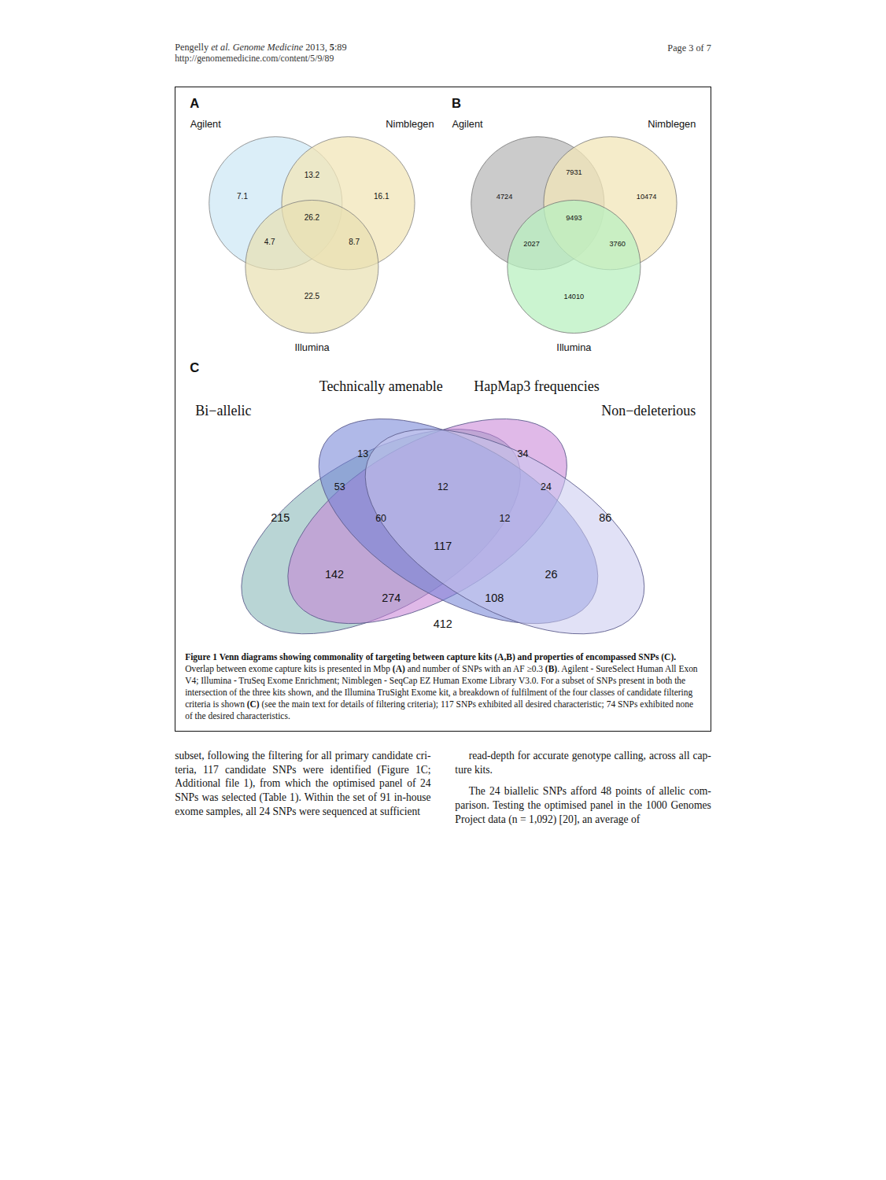Pengelly et al. Genome Medicine 2013, 5:89
http://genomemedicine.com/content/5/9/89
Page 3 of 7
A
Agilent Nimblegen Illumina 7.1 13.2 16.1 26.2 4.7 8.7 22.5
B
Agilent Nimblegen Illumina 4724 7931 10474 9493 2027 3760 14010
C
Technically amenable HapMap3 frequencies Bi−allelic Non−deleterious 13 34 53 12 24 215 60 12 86 117 142 26 274 108 412
Figure 1 Venn diagrams showing commonality of targeting between capture kits (A,B) and properties of encompassed SNPs (C). Overlap between exome capture kits is presented in Mbp (A) and number of SNPs with an AF ≥0.3 (B). Agilent - SureSelect Human All Exon V4; Illumina - TruSeq Exome Enrichment; Nimblegen - SeqCap EZ Human Exome Library V3.0. For a subset of SNPs present in both the intersection of the three kits shown, and the Illumina TruSight Exome kit, a breakdown of fulfilment of the four classes of candidate filtering criteria is shown (C) (see the main text for details of filtering criteria); 117 SNPs exhibited all desired characteristic; 74 SNPs exhibited none of the desired characteristics.
subset, following the filtering for all primary candidate criteria, 117 candidate SNPs were identified (Figure 1C; Additional file 1), from which the optimised panel of 24 SNPs was selected (Table 1). Within the set of 91 in-house exome samples, all 24 SNPs were sequenced at sufficient
read-depth for accurate genotype calling, across all capture kits.
The 24 biallelic SNPs afford 48 points of allelic comparison. Testing the optimised panel in the 1000 Genomes Project data (n = 1,092) [20], an average of